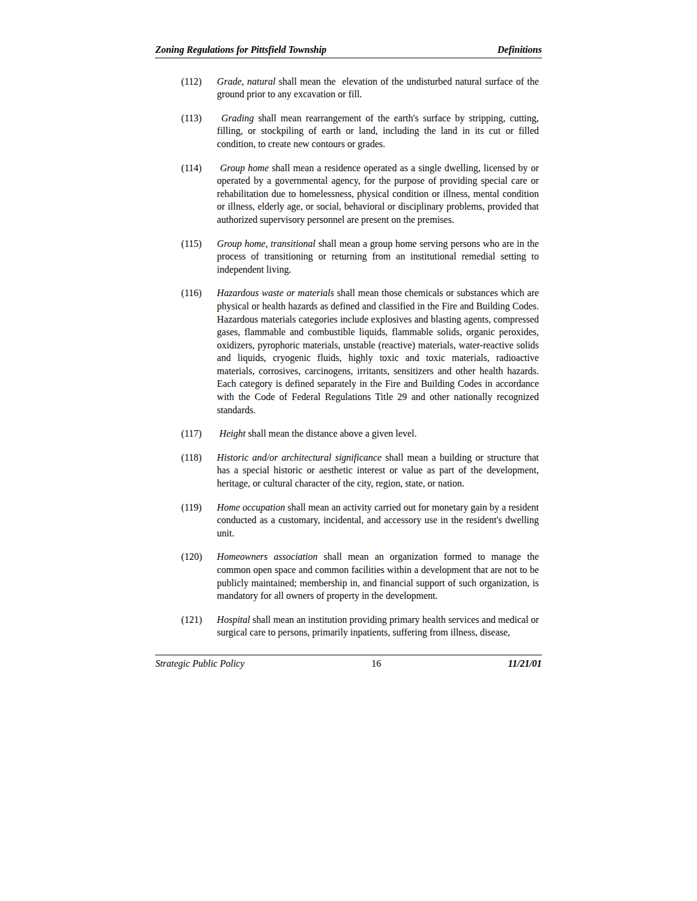Zoning Regulations for Pittsfield Township
Definitions
(112) Grade, natural shall mean the elevation of the undisturbed natural surface of the ground prior to any excavation or fill.
(113) Grading shall mean rearrangement of the earth's surface by stripping, cutting, filling, or stockpiling of earth or land, including the land in its cut or filled condition, to create new contours or grades.
(114) Group home shall mean a residence operated as a single dwelling, licensed by or operated by a governmental agency, for the purpose of providing special care or rehabilitation due to homelessness, physical condition or illness, mental condition or illness, elderly age, or social, behavioral or disciplinary problems, provided that authorized supervisory personnel are present on the premises.
(115) Group home, transitional shall mean a group home serving persons who are in the process of transitioning or returning from an institutional remedial setting to independent living.
(116) Hazardous waste or materials shall mean those chemicals or substances which are physical or health hazards as defined and classified in the Fire and Building Codes. Hazardous materials categories include explosives and blasting agents, compressed gases, flammable and combustible liquids, flammable solids, organic peroxides, oxidizers, pyrophoric materials, unstable (reactive) materials, water-reactive solids and liquids, cryogenic fluids, highly toxic and toxic materials, radioactive materials, corrosives, carcinogens, irritants, sensitizers and other health hazards. Each category is defined separately in the Fire and Building Codes in accordance with the Code of Federal Regulations Title 29 and other nationally recognized standards.
(117) Height shall mean the distance above a given level.
(118) Historic and/or architectural significance shall mean a building or structure that has a special historic or aesthetic interest or value as part of the development, heritage, or cultural character of the city, region, state, or nation.
(119) Home occupation shall mean an activity carried out for monetary gain by a resident conducted as a customary, incidental, and accessory use in the resident's dwelling unit.
(120) Homeowners association shall mean an organization formed to manage the common open space and common facilities within a development that are not to be publicly maintained; membership in, and financial support of such organization, is mandatory for all owners of property in the development.
(121) Hospital shall mean an institution providing primary health services and medical or surgical care to persons, primarily inpatients, suffering from illness, disease,
Strategic Public Policy
16
11/21/01